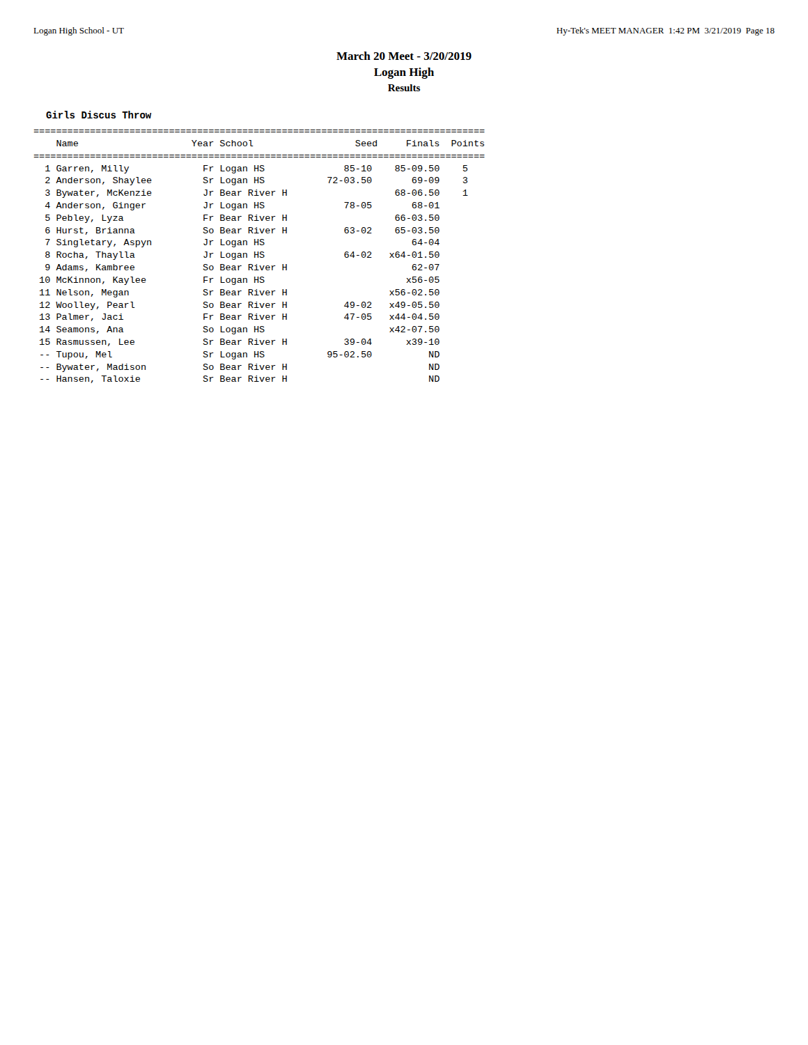Logan High School - UT
Hy-Tek's MEET MANAGER 1:42 PM 3/21/2019 Page 18
March 20 Meet - 3/20/2019
Logan High
Results
Girls Discus Throw
================================================================================
    Name                    Year School                  Seed     Finals  Points
================================================================================
  1 Garren, Milly             Fr Logan HS              85-10    85-09.50    5
  2 Anderson, Shaylee         Sr Logan HS           72-03.50       69-09    3
  3 Bywater, McKenzie         Jr Bear River H                   68-06.50    1
  4 Anderson, Ginger          Jr Logan HS              78-05       68-01
  5 Pebley, Lyza              Fr Bear River H                   66-03.50
  6 Hurst, Brianna            So Bear River H          63-02    65-03.50
  7 Singletary, Aspyn         Jr Logan HS                          64-04
  8 Rocha, Thaylla            Jr Logan HS              64-02   x64-01.50
  9 Adams, Kambree            So Bear River H                      62-07
 10 McKinnon, Kaylee          Fr Logan HS                         x56-05
 11 Nelson, Megan             Sr Bear River H                  x56-02.50
 12 Woolley, Pearl            So Bear River H          49-02   x49-05.50
 13 Palmer, Jaci              Fr Bear River H          47-05   x44-04.50
 14 Seamons, Ana              So Logan HS                      x42-07.50
 15 Rasmussen, Lee            Sr Bear River H          39-04      x39-10
 -- Tupou, Mel                Sr Logan HS           95-02.50          ND
 -- Bywater, Madison          So Bear River H                         ND
 -- Hansen, Taloxie           Sr Bear River H                         ND